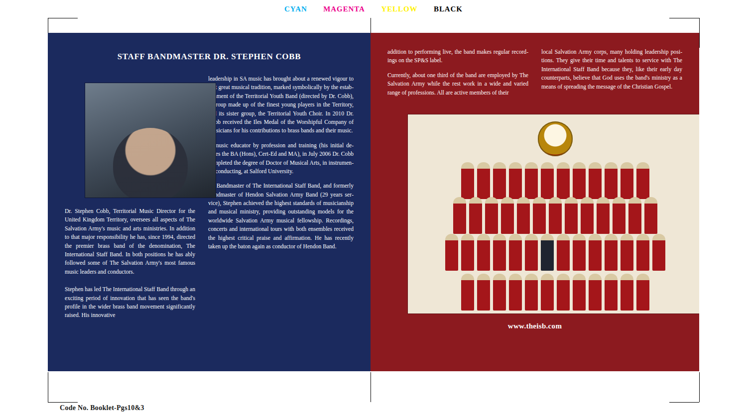CYAN MAGENTA YELLOW BLACK
STAFF BANDMASTER DR. STEPHEN COBB
Dr. Stephen Cobb, Territorial Music Director for the United Kingdom Territory, oversees all aspects of The Salvation Army's music and arts ministries. In addition to that major responsibility he has, since 1994, directed the premier brass band of the denomination, The International Staff Band. In both positions he has ably followed some of The Salvation Army's most famous music leaders and conductors.
Stephen has led The International Staff Band through an exciting period of innovation that has seen the band's profile in the wider brass band movement significantly raised. His innovative
leadership in SA music has brought about a renewed vigour to that great musical tradition, marked symbolically by the establishment of the Territorial Youth Band (directed by Dr. Cobb), a group made up of the finest young players in the Territory, and its sister group, the Territorial Youth Choir. In 2010 Dr. Cobb received the Iles Medal of the Worshipful Company of Musicians for his contributions to brass bands and their music.
A music educator by profession and training (his initial degrees the BA (Hons), Cert-Ed and MA), in July 2006 Dr. Cobb completed the degree of Doctor of Musical Arts, in instrumental conducting, at Salford University.
As Bandmaster of The International Staff Band, and formerly Bandmaster of Hendon Salvation Army Band (29 years service), Stephen achieved the highest standards of musicianship and musical ministry, providing outstanding models for the worldwide Salvation Army musical fellowship. Recordings, concerts and international tours with both ensembles received the highest critical praise and affirmation. He has recently taken up the baton again as conductor of Hendon Band.
addition to performing live, the band makes regular recordings on the SP&S label.
Currently, about one third of the band are employed by The Salvation Army while the rest work in a wide and varied range of professions. All are active members of their
local Salvation Army corps, many holding leadership positions. They give their time and talents to service with The International Staff Band because they, like their early day counterparts, believe that God uses the band's ministry as a means of spreading the message of the Christian Gospel.
www.theisb.com
Code No. Booklet-Pgs10&3